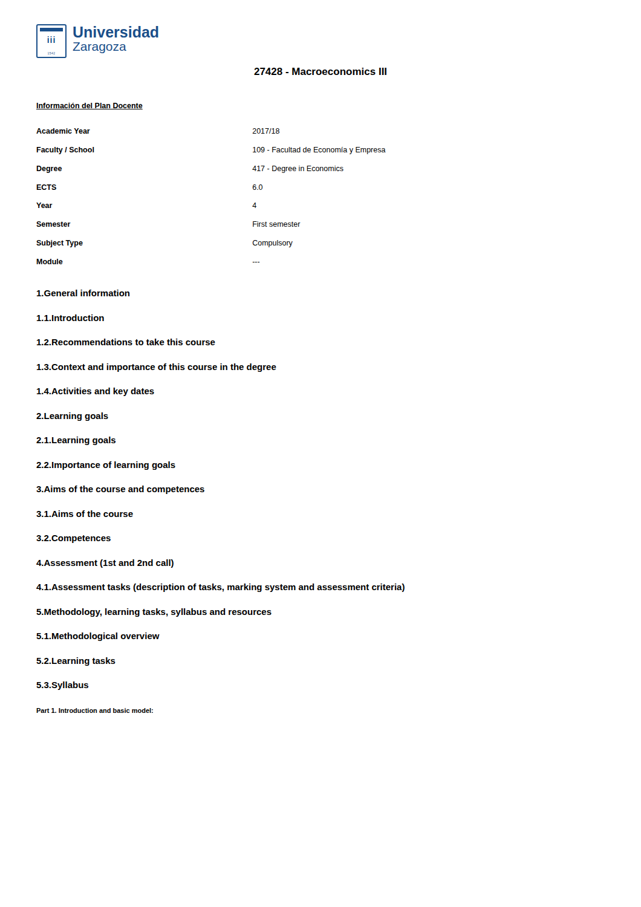iii
Universidad Zaragoza
27428 - Macroeconomics III
Información del Plan Docente
| Academic Year | 2017/18 |
| Faculty / School | 109 - Facultad de Economía y Empresa |
| Degree | 417 - Degree in Economics |
| ECTS | 6.0 |
| Year | 4 |
| Semester | First semester |
| Subject Type | Compulsory |
| Module | --- |
1.General information
1.1.Introduction
1.2.Recommendations to take this course
1.3.Context and importance of this course in the degree
1.4.Activities and key dates
2.Learning goals
2.1.Learning goals
2.2.Importance of learning goals
3.Aims of the course and competences
3.1.Aims of the course
3.2.Competences
4.Assessment (1st and 2nd call)
4.1.Assessment tasks (description of tasks, marking system and assessment criteria)
5.Methodology, learning tasks, syllabus and resources
5.1.Methodological overview
5.2.Learning tasks
5.3.Syllabus
Part 1. Introduction and basic model: